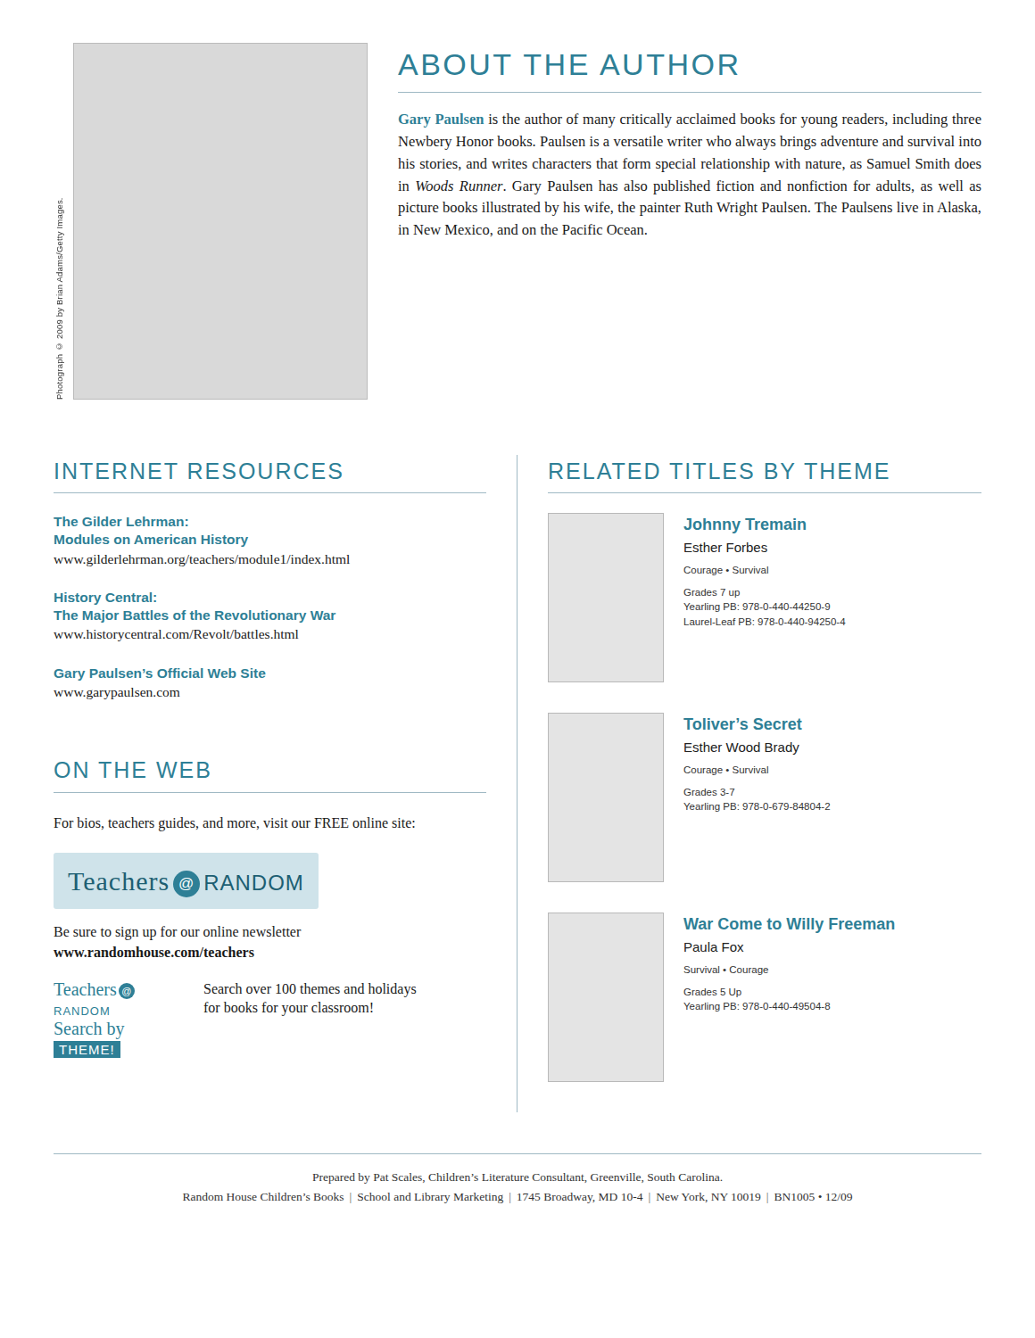Photograph © 2009 by Brian Adams/Getty Images.
About the Author
Gary Paulsen is the author of many critically acclaimed books for young readers, including three Newbery Honor books. Paulsen is a versatile writer who always brings adventure and survival into his stories, and writes characters that form special relationship with nature, as Samuel Smith does in Woods Runner. Gary Paulsen has also published fiction and nonfiction for adults, as well as picture books illustrated by his wife, the painter Ruth Wright Paulsen. The Paulsens live in Alaska, in New Mexico, and on the Pacific Ocean.
Internet Resources
The Gilder Lehrman:
Modules on American History
www.gilderlehrman.org/teachers/module1/index.html
History Central:
The Major Battles of the Revolutionary War
www.historycentral.com/Revolt/battles.html
Gary Paulsen’s Official Web Site
www.garypaulsen.com
On the Web
For bios, teachers guides, and more, visit our FREE online site:
Teachers@RANDOM
Be sure to sign up for our online newsletter
www.randomhouse.com/teachers
Teachers@RANDOM
Search by THEME!
Search over 100 themes and holidays
for books for your classroom!
Related Titles by Theme
Johnny Tremain
Esther Forbes
Courage • Survival
Grades 7 up
Yearling PB: 978-0-440-44250-9
Laurel-Leaf PB: 978-0-440-94250-4
Toliver’s Secret
Esther Wood Brady
Courage • Survival
Grades 3-7
Yearling PB: 978-0-679-84804-2
War Come to Willy Freeman
Paula Fox
Survival • Courage
Grades 5 Up
Yearling PB: 978-0-440-49504-8
Prepared by Pat Scales, Children’s Literature Consultant, Greenville, South Carolina.
Random House Children’s Books|School and Library Marketing|1745 Broadway, MD 10-4|New York, NY 10019|BN1005 • 12/09